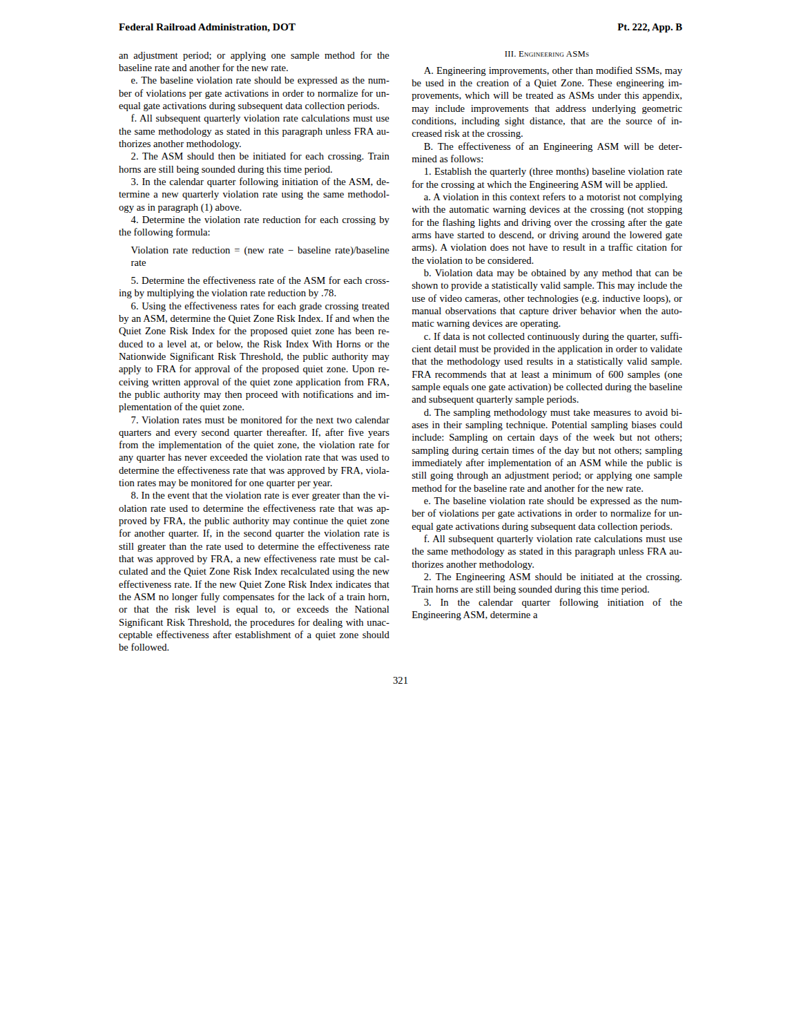Federal Railroad Administration, DOT Pt. 222, App. B
an adjustment period; or applying one sample method for the baseline rate and another for the new rate.
e. The baseline violation rate should be expressed as the number of violations per gate activations in order to normalize for unequal gate activations during subsequent data collection periods.
f. All subsequent quarterly violation rate calculations must use the same methodology as stated in this paragraph unless FRA authorizes another methodology.
2. The ASM should then be initiated for each crossing. Train horns are still being sounded during this time period.
3. In the calendar quarter following initiation of the ASM, determine a new quarterly violation rate using the same methodology as in paragraph (1) above.
4. Determine the violation rate reduction for each crossing by the following formula:
Violation rate reduction = (new rate − baseline rate)/baseline rate
5. Determine the effectiveness rate of the ASM for each crossing by multiplying the violation rate reduction by .78.
6. Using the effectiveness rates for each grade crossing treated by an ASM, determine the Quiet Zone Risk Index. If and when the Quiet Zone Risk Index for the proposed quiet zone has been reduced to a level at, or below, the Risk Index With Horns or the Nationwide Significant Risk Threshold, the public authority may apply to FRA for approval of the proposed quiet zone. Upon receiving written approval of the quiet zone application from FRA, the public authority may then proceed with notifications and implementation of the quiet zone.
7. Violation rates must be monitored for the next two calendar quarters and every second quarter thereafter. If, after five years from the implementation of the quiet zone, the violation rate for any quarter has never exceeded the violation rate that was used to determine the effectiveness rate that was approved by FRA, violation rates may be monitored for one quarter per year.
8. In the event that the violation rate is ever greater than the violation rate used to determine the effectiveness rate that was approved by FRA, the public authority may continue the quiet zone for another quarter. If, in the second quarter the violation rate is still greater than the rate used to determine the effectiveness rate that was approved by FRA, a new effectiveness rate must be calculated and the Quiet Zone Risk Index recalculated using the new effectiveness rate. If the new Quiet Zone Risk Index indicates that the ASM no longer fully compensates for the lack of a train horn, or that the risk level is equal to, or exceeds the National Significant Risk Threshold, the procedures for dealing with unacceptable effectiveness after establishment of a quiet zone should be followed.
III. Engineering ASMs
A. Engineering improvements, other than modified SSMs, may be used in the creation of a Quiet Zone. These engineering improvements, which will be treated as ASMs under this appendix, may include improvements that address underlying geometric conditions, including sight distance, that are the source of increased risk at the crossing.
B. The effectiveness of an Engineering ASM will be determined as follows:
1. Establish the quarterly (three months) baseline violation rate for the crossing at which the Engineering ASM will be applied.
a. A violation in this context refers to a motorist not complying with the automatic warning devices at the crossing (not stopping for the flashing lights and driving over the crossing after the gate arms have started to descend, or driving around the lowered gate arms). A violation does not have to result in a traffic citation for the violation to be considered.
b. Violation data may be obtained by any method that can be shown to provide a statistically valid sample. This may include the use of video cameras, other technologies (e.g. inductive loops), or manual observations that capture driver behavior when the automatic warning devices are operating.
c. If data is not collected continuously during the quarter, sufficient detail must be provided in the application in order to validate that the methodology used results in a statistically valid sample. FRA recommends that at least a minimum of 600 samples (one sample equals one gate activation) be collected during the baseline and subsequent quarterly sample periods.
d. The sampling methodology must take measures to avoid biases in their sampling technique. Potential sampling biases could include: Sampling on certain days of the week but not others; sampling during certain times of the day but not others; sampling immediately after implementation of an ASM while the public is still going through an adjustment period; or applying one sample method for the baseline rate and another for the new rate.
e. The baseline violation rate should be expressed as the number of violations per gate activations in order to normalize for unequal gate activations during subsequent data collection periods.
f. All subsequent quarterly violation rate calculations must use the same methodology as stated in this paragraph unless FRA authorizes another methodology.
2. The Engineering ASM should be initiated at the crossing. Train horns are still being sounded during this time period.
3. In the calendar quarter following initiation of the Engineering ASM, determine a
321